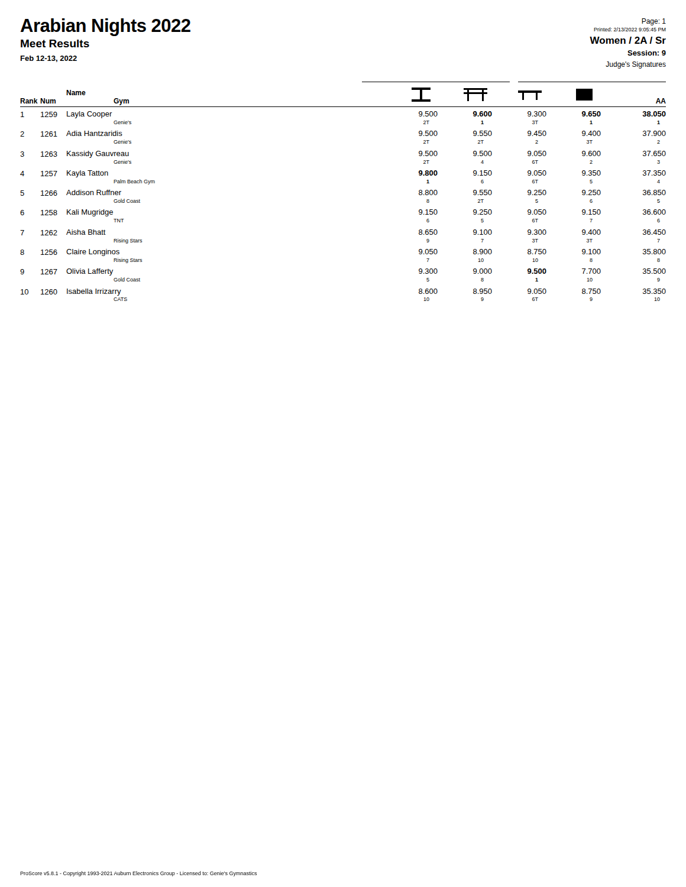Arabian Nights 2022
Meet Results
Feb 12-13, 2022
Page: 1
Printed: 2/13/2022 9:05:45 PM
Women / 2A / Sr
Session: 9
Judge's Signatures
| Rank | Num | Name Gym | | | | | AA |
| --- | --- | --- | --- | --- | --- | --- | --- |
| 1 | 1259 | Layla Cooper Genie's | 9.500 2T | 9.600 1 | 9.300 3T | 9.650 1 | 38.050 1 |
| 2 | 1261 | Adia Hantzaridis Genie's | 9.500 2T | 9.550 2T | 9.450 2 | 9.400 3T | 37.900 2 |
| 3 | 1263 | Kassidy Gauvreau Genie's | 9.500 2T | 9.500 4 | 9.050 6T | 9.600 2 | 37.650 3 |
| 4 | 1257 | Kayla Tatton Palm Beach Gym | 9.800 1 | 9.150 6 | 9.050 6T | 9.350 5 | 37.350 4 |
| 5 | 1266 | Addison Ruffner Gold Coast | 8.800 8 | 9.550 2T | 9.250 5 | 9.250 6 | 36.850 5 |
| 6 | 1258 | Kali Mugridge TNT | 9.150 6 | 9.250 5 | 9.050 6T | 9.150 7 | 36.600 6 |
| 7 | 1262 | Aisha Bhatt Rising Stars | 8.650 9 | 9.100 7 | 9.300 3T | 9.400 3T | 36.450 7 |
| 8 | 1256 | Claire Longinos Rising Stars | 9.050 7 | 8.900 10 | 8.750 10 | 9.100 8 | 35.800 8 |
| 9 | 1267 | Olivia Lafferty Gold Coast | 9.300 5 | 9.000 8 | 9.500 1 | 7.700 10 | 35.500 9 |
| 10 | 1260 | Isabella Irrizarry CATS | 8.600 10 | 8.950 9 | 9.050 6T | 8.750 9 | 35.350 10 |
ProScore v5.8.1 - Copyright 1993-2021 Auburn Electronics Group - Licensed to: Genie's Gymnastics